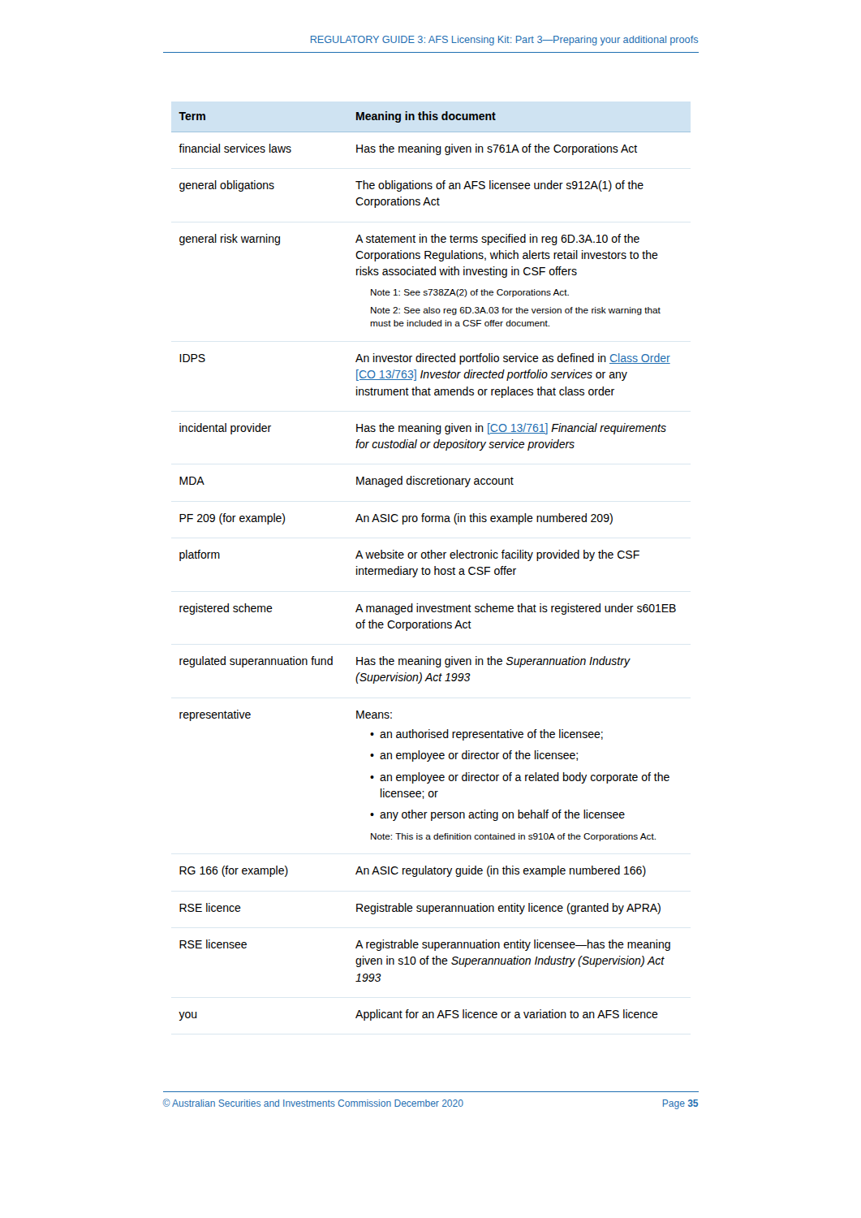REGULATORY GUIDE 3: AFS Licensing Kit: Part 3—Preparing your additional proofs
| Term | Meaning in this document |
| --- | --- |
| financial services laws | Has the meaning given in s761A of the Corporations Act |
| general obligations | The obligations of an AFS licensee under s912A(1) of the Corporations Act |
| general risk warning | A statement in the terms specified in reg 6D.3A.10 of the Corporations Regulations, which alerts retail investors to the risks associated with investing in CSF offers Note 1: See s738ZA(2) of the Corporations Act. Note 2: See also reg 6D.3A.03 for the version of the risk warning that must be included in a CSF offer document. |
| IDPS | An investor directed portfolio service as defined in Class Order [CO 13/763] Investor directed portfolio services or any instrument that amends or replaces that class order |
| incidental provider | Has the meaning given in [CO 13/761] Financial requirements for custodial or depository service providers |
| MDA | Managed discretionary account |
| PF 209 (for example) | An ASIC pro forma (in this example numbered 209) |
| platform | A website or other electronic facility provided by the CSF intermediary to host a CSF offer |
| registered scheme | A managed investment scheme that is registered under s601EB of the Corporations Act |
| regulated superannuation fund | Has the meaning given in the Superannuation Industry (Supervision) Act 1993 |
| representative | Means: an authorised representative of the licensee; an employee or director of the licensee; an employee or director of a related body corporate of the licensee; or any other person acting on behalf of the licensee Note: This is a definition contained in s910A of the Corporations Act. |
| RG 166 (for example) | An ASIC regulatory guide (in this example numbered 166) |
| RSE licence | Registrable superannuation entity licence (granted by APRA) |
| RSE licensee | A registrable superannuation entity licensee—has the meaning given in s10 of the Superannuation Industry (Supervision) Act 1993 |
| you | Applicant for an AFS licence or a variation to an AFS licence |
© Australian Securities and Investments Commission December 2020
Page 35